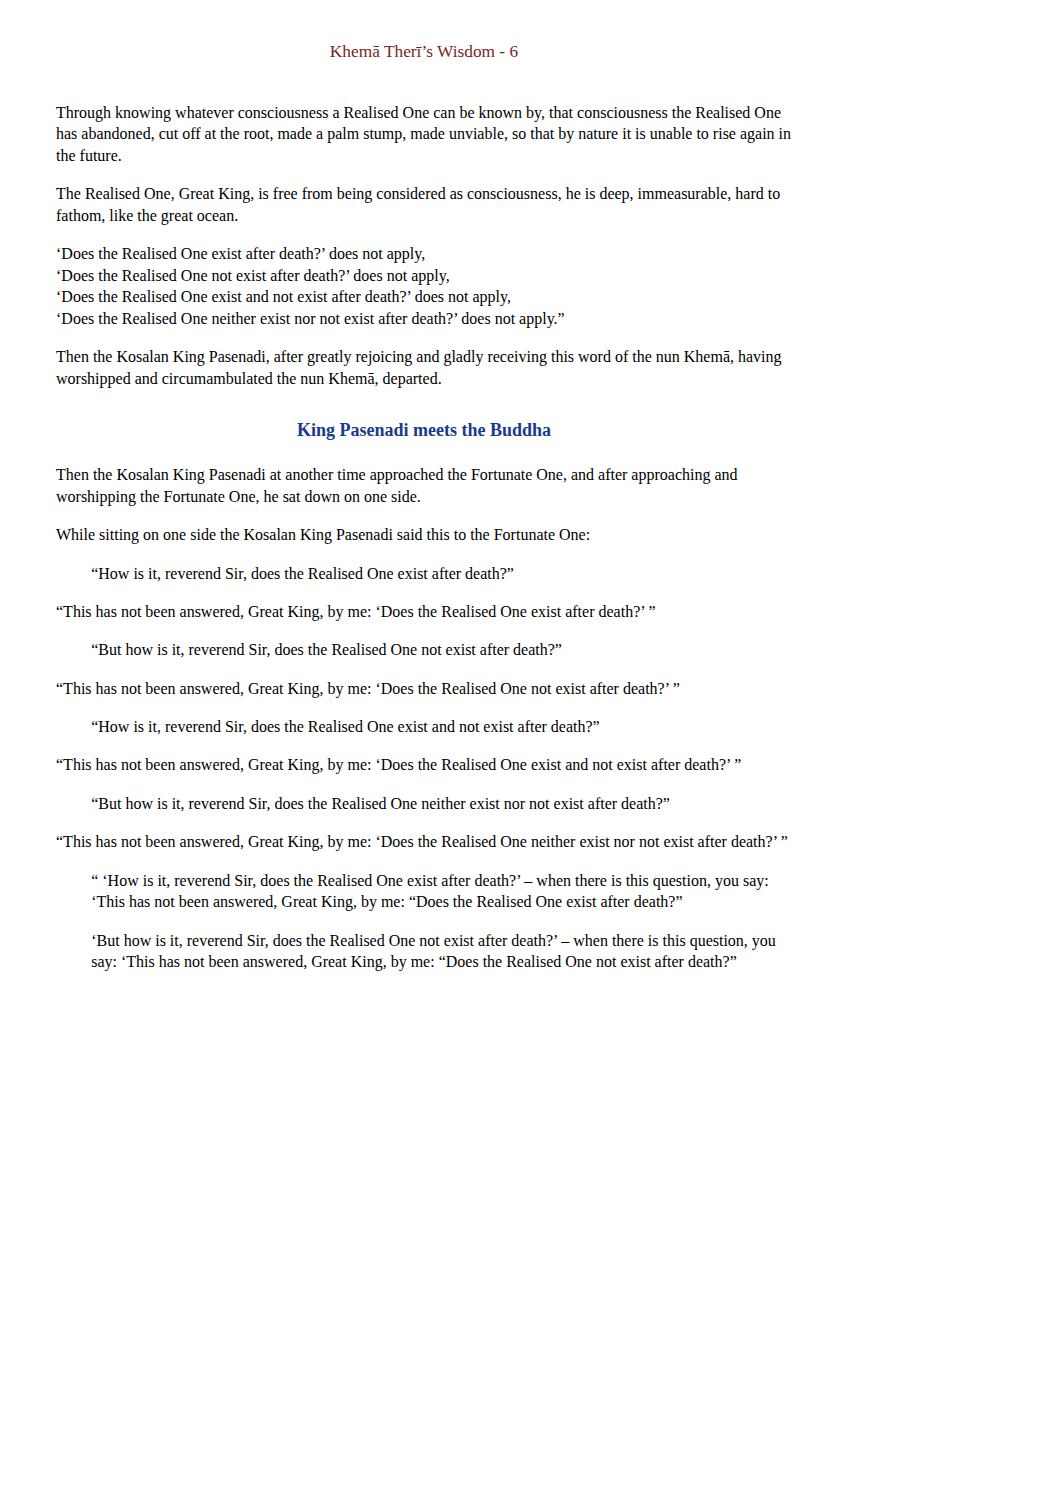Khemā Therī’s Wisdom - 6
Through knowing whatever consciousness a Realised One can be known by, that consciousness the Realised One has abandoned, cut off at the root, made a palm stump, made unviable, so that by nature it is unable to rise again in the future.
The Realised One, Great King, is free from being considered as consciousness, he is deep, immeasurable, hard to fathom, like the great ocean.
‘Does the Realised One exist after death?’ does not apply,
‘Does the Realised One not exist after death?’ does not apply,
‘Does the Realised One exist and not exist after death?’ does not apply,
‘Does the Realised One neither exist nor not exist after death?’ does not apply.”
Then the Kosalan King Pasenadi, after greatly rejoicing and gladly receiving this word of the nun Khemā, having worshipped and circumambulated the nun Khemā, departed.
King Pasenadi meets the Buddha
Then the Kosalan King Pasenadi at another time approached the Fortunate One, and after approaching and worshipping the Fortunate One, he sat down on one side.
While sitting on one side the Kosalan King Pasenadi said this to the Fortunate One:
“How is it, reverend Sir, does the Realised One exist after death?”
“This has not been answered, Great King, by me: ‘Does the Realised One exist after death?’ ”
“But how is it, reverend Sir, does the Realised One not exist after death?”
“This has not been answered, Great King, by me: ‘Does the Realised One not exist after death?’ ”
“How is it, reverend Sir, does the Realised One exist and not exist after death?”
“This has not been answered, Great King, by me: ‘Does the Realised One exist and not exist after death?’ ”
“But how is it, reverend Sir, does the Realised One neither exist nor not exist after death?”
“This has not been answered, Great King, by me: ‘Does the Realised One neither exist nor not exist after death?’ ”
“ ‘How is it, reverend Sir, does the Realised One exist after death?’ – when there is this question, you say: ‘This has not been answered, Great King, by me: “Does the Realised One exist after death?”
‘But how is it, reverend Sir, does the Realised One not exist after death?’ – when there is this question, you say: ‘This has not been answered, Great King, by me: “Does the Realised One not exist after death?”